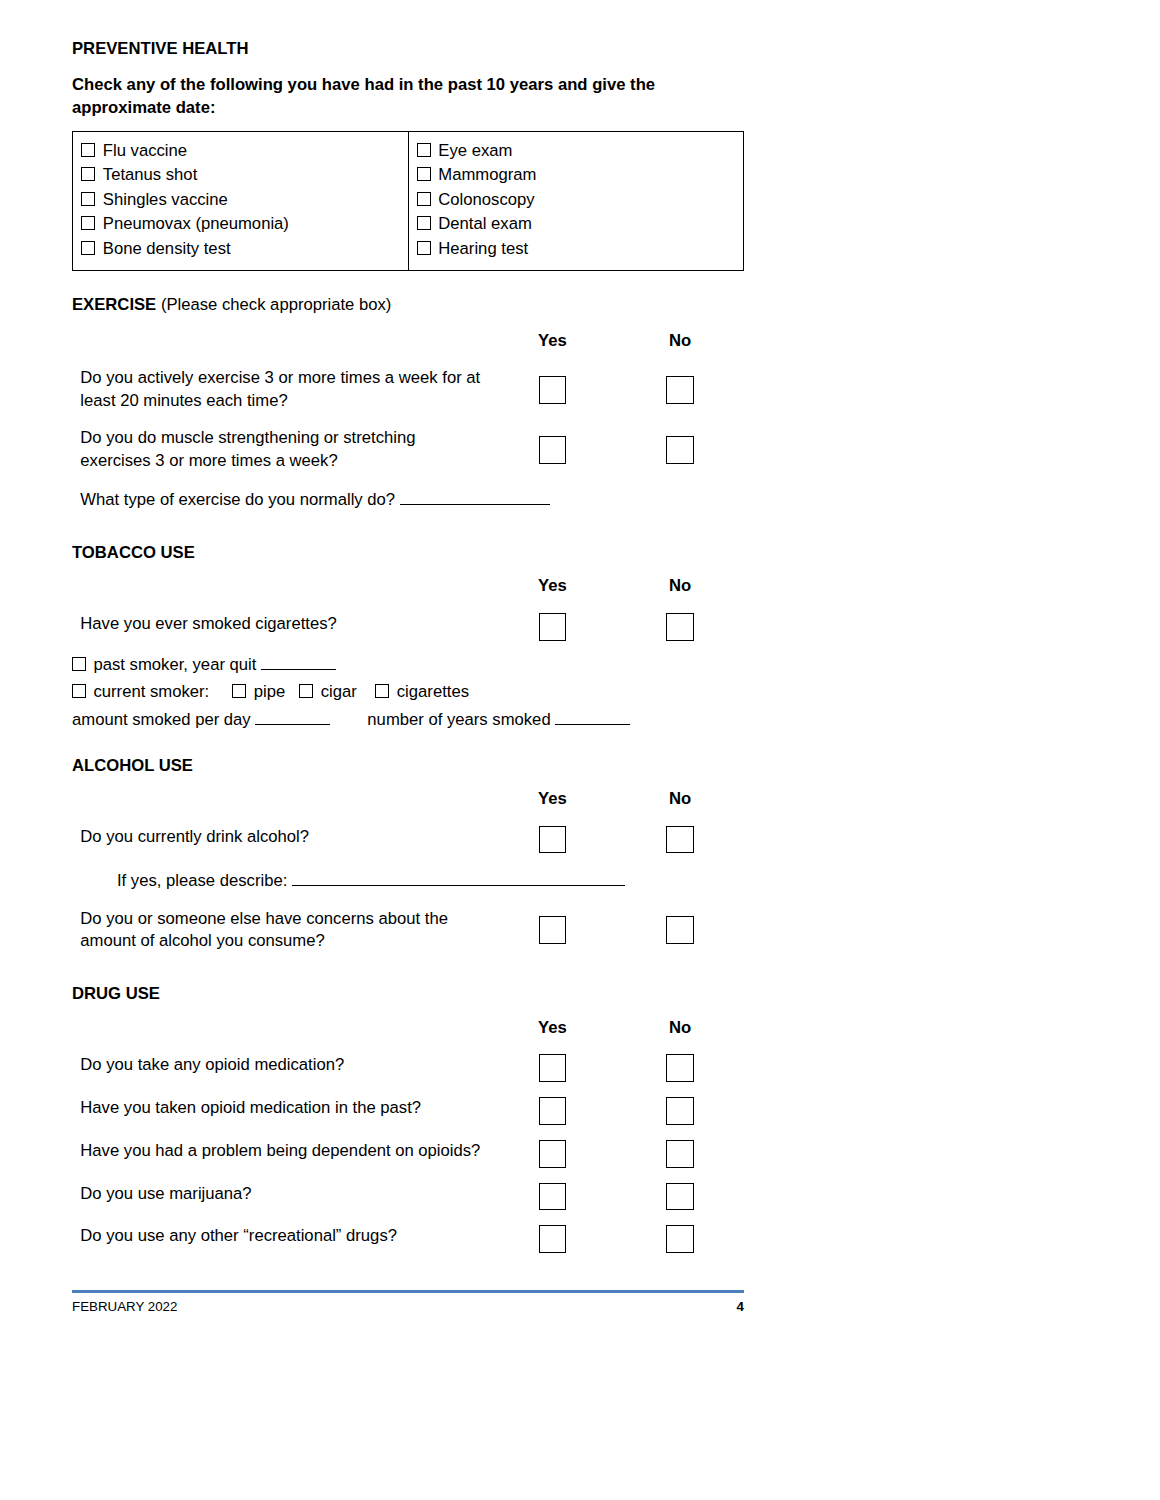PREVENTIVE HEALTH
Check any of the following you have had in the past 10 years and give the approximate date:
| Flu vaccine Tetanus shot Shingles vaccine Pneumovax (pneumonia) Bone density test | Eye exam Mammogram Colonoscopy Dental exam Hearing test |
EXERCISE (Please check appropriate box)
| | Yes | No |
| Do you actively exercise 3 or more times a week for at least 20 minutes each time? | | |
| Do you do muscle strengthening or stretching exercises 3 or more times a week? | | |
| What type of exercise do you normally do? |
TOBACCO USE
| | Yes | No |
| Have you ever smoked cigarettes? | | |
past smoker, year quit
current smoker: pipe cigar cigarettes
amount smoked per day number of years smoked
ALCOHOL USE
| | Yes | No |
| Do you currently drink alcohol? | | |
| If yes, please describe: |
| Do you or someone else have concerns about the amount of alcohol you consume? | | |
DRUG USE
| | Yes | No |
| Do you take any opioid medication? | | |
| Have you taken opioid medication in the past? | | |
| Have you had a problem being dependent on opioids? | | |
| Do you use marijuana? | | |
| Do you use any other “recreational” drugs? | | |
FEBRUARY 2022 4